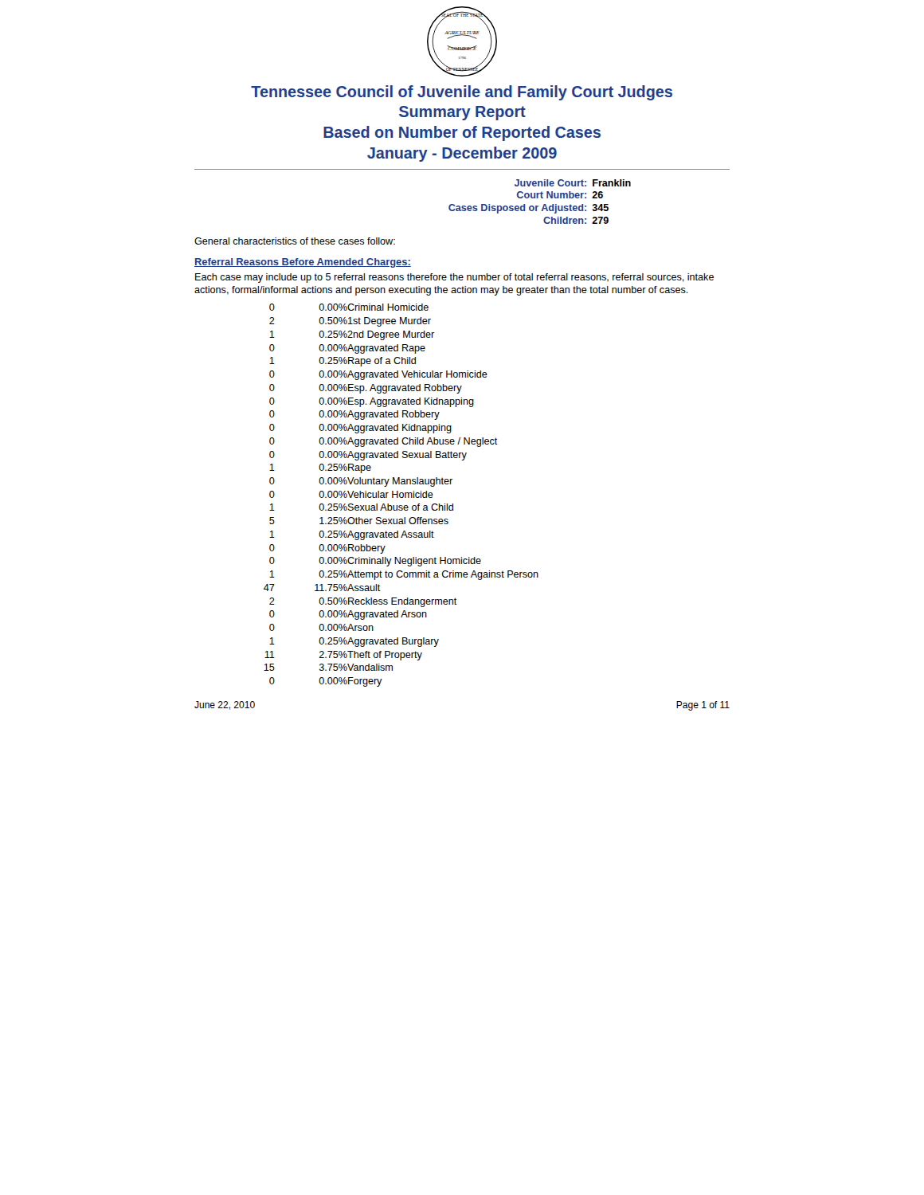SEAL OF THE STATE OF TENNESSEE AGRICULTURE COMMERCE 1796
Tennessee Council of Juvenile and Family Court Judges
Summary Report
Based on Number of Reported Cases
January - December 2009
Juvenile Court: Franklin
Court Number: 26
Cases Disposed or Adjusted: 345
Children: 279
General characteristics of these cases follow:
Referral Reasons Before Amended Charges:
Each case may include up to 5 referral reasons therefore the number of total referral reasons, referral sources, intake actions, formal/informal actions and person executing the action may be greater than the total number of cases.
| 0 | 0.00% | Criminal Homicide |
| 2 | 0.50% | 1st Degree Murder |
| 1 | 0.25% | 2nd Degree Murder |
| 0 | 0.00% | Aggravated Rape |
| 1 | 0.25% | Rape of a Child |
| 0 | 0.00% | Aggravated Vehicular Homicide |
| 0 | 0.00% | Esp. Aggravated Robbery |
| 0 | 0.00% | Esp. Aggravated Kidnapping |
| 0 | 0.00% | Aggravated Robbery |
| 0 | 0.00% | Aggravated Kidnapping |
| 0 | 0.00% | Aggravated Child Abuse / Neglect |
| 0 | 0.00% | Aggravated Sexual Battery |
| 1 | 0.25% | Rape |
| 0 | 0.00% | Voluntary Manslaughter |
| 0 | 0.00% | Vehicular Homicide |
| 1 | 0.25% | Sexual Abuse of a Child |
| 5 | 1.25% | Other Sexual Offenses |
| 1 | 0.25% | Aggravated Assault |
| 0 | 0.00% | Robbery |
| 0 | 0.00% | Criminally Negligent Homicide |
| 1 | 0.25% | Attempt to Commit a Crime Against Person |
| 47 | 11.75% | Assault |
| 2 | 0.50% | Reckless Endangerment |
| 0 | 0.00% | Aggravated Arson |
| 0 | 0.00% | Arson |
| 1 | 0.25% | Aggravated Burglary |
| 11 | 2.75% | Theft of Property |
| 15 | 3.75% | Vandalism |
| 0 | 0.00% | Forgery |
June 22, 2010 Page 1 of 11